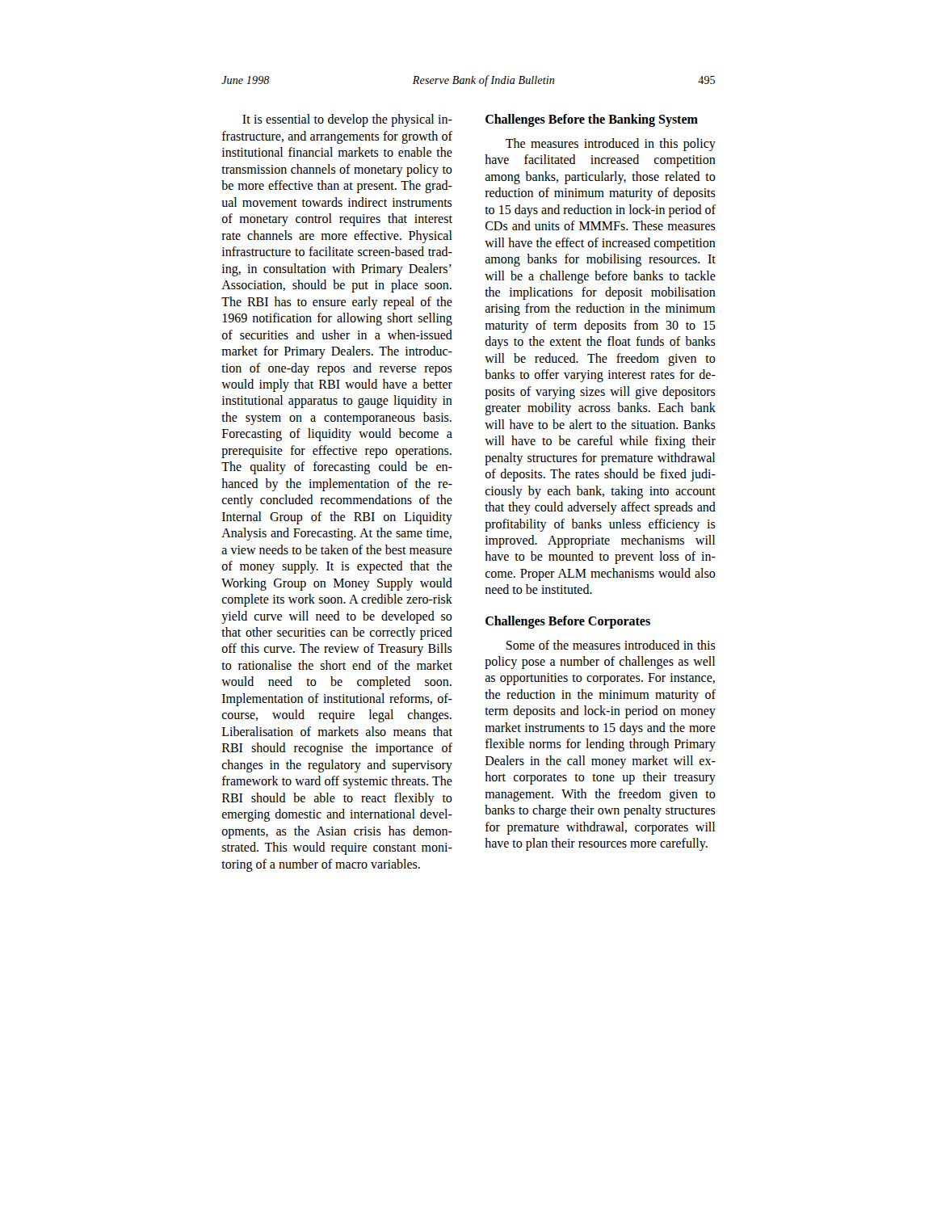June 1998 Reserve Bank of India Bulletin 495
It is essential to develop the physical infrastructure, and arrangements for growth of institutional financial markets to enable the transmission channels of monetary policy to be more effective than at present. The gradual movement towards indirect instruments of monetary control requires that interest rate channels are more effective. Physical infrastructure to facilitate screen-based trading, in consultation with Primary Dealers’ Association, should be put in place soon. The RBI has to ensure early repeal of the 1969 notification for allowing short selling of securities and usher in a when-issued market for Primary Dealers. The introduction of one-day repos and reverse repos would imply that RBI would have a better institutional apparatus to gauge liquidity in the system on a contemporaneous basis. Forecasting of liquidity would become a prerequisite for effective repo operations. The quality of forecasting could be enhanced by the implementation of the recently concluded recommendations of the Internal Group of the RBI on Liquidity Analysis and Forecasting. At the same time, a view needs to be taken of the best measure of money supply. It is expected that the Working Group on Money Supply would complete its work soon. A credible zero-risk yield curve will need to be developed so that other securities can be correctly priced off this curve. The review of Treasury Bills to rationalise the short end of the market would need to be completed soon. Implementation of institutional reforms, of-course, would require legal changes. Liberalisation of markets also means that RBI should recognise the importance of changes in the regulatory and supervisory framework to ward off systemic threats. The RBI should be able to react flexibly to emerging domestic and international developments, as the Asian crisis has demonstrated. This would require constant monitoring of a number of macro variables.
Challenges Before the Banking System
The measures introduced in this policy have facilitated increased competition among banks, particularly, those related to reduction of minimum maturity of deposits to 15 days and reduction in lock-in period of CDs and units of MMMFs. These measures will have the effect of increased competition among banks for mobilising resources. It will be a challenge before banks to tackle the implications for deposit mobilisation arising from the reduction in the minimum maturity of term deposits from 30 to 15 days to the extent the float funds of banks will be reduced. The freedom given to banks to offer varying interest rates for deposits of varying sizes will give depositors greater mobility across banks. Each bank will have to be alert to the situation. Banks will have to be careful while fixing their penalty structures for premature withdrawal of deposits. The rates should be fixed judiciously by each bank, taking into account that they could adversely affect spreads and profitability of banks unless efficiency is improved. Appropriate mechanisms will have to be mounted to prevent loss of income. Proper ALM mechanisms would also need to be instituted.
Challenges Before Corporates
Some of the measures introduced in this policy pose a number of challenges as well as opportunities to corporates. For instance, the reduction in the minimum maturity of term deposits and lock-in period on money market instruments to 15 days and the more flexible norms for lending through Primary Dealers in the call money market will exhort corporates to tone up their treasury management. With the freedom given to banks to charge their own penalty structures for premature withdrawal, corporates will have to plan their resources more carefully.